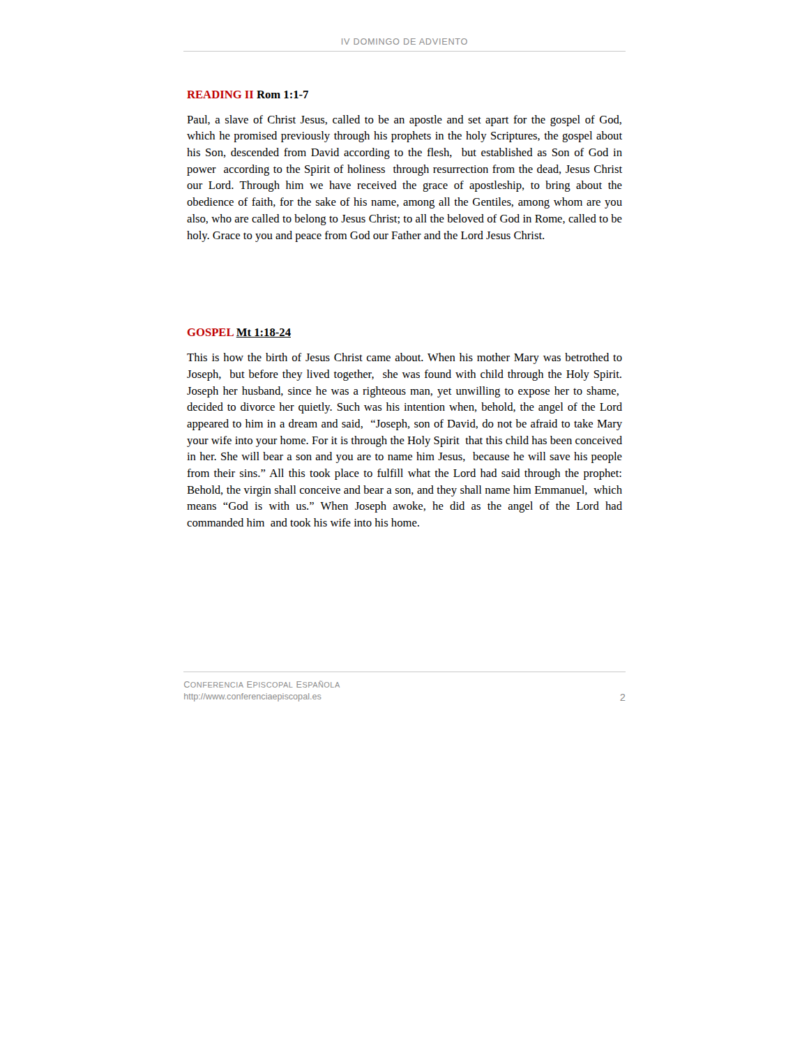IV Domingo de Adviento
READING II Rom 1:1-7
Paul, a slave of Christ Jesus, called to be an apostle and set apart for the gospel of God, which he promised previously through his prophets in the holy Scriptures, the gospel about his Son, descended from David according to the flesh, but established as Son of God in power according to the Spirit of holiness through resurrection from the dead, Jesus Christ our Lord. Through him we have received the grace of apostleship, to bring about the obedience of faith, for the sake of his name, among all the Gentiles, among whom are you also, who are called to belong to Jesus Christ; to all the beloved of God in Rome, called to be holy. Grace to you and peace from God our Father and the Lord Jesus Christ.
GOSPEL Mt 1:18-24
This is how the birth of Jesus Christ came about. When his mother Mary was betrothed to Joseph, but before they lived together, she was found with child through the Holy Spirit. Joseph her husband, since he was a righteous man, yet unwilling to expose her to shame, decided to divorce her quietly. Such was his intention when, behold, the angel of the Lord appeared to him in a dream and said, “Joseph, son of David, do not be afraid to take Mary your wife into your home. For it is through the Holy Spirit that this child has been conceived in her. She will bear a son and you are to name him Jesus, because he will save his people from their sins.” All this took place to fulfill what the Lord had said through the prophet: Behold, the virgin shall conceive and bear a son, and they shall name him Emmanuel, which means “God is with us.” When Joseph awoke, he did as the angel of the Lord had commanded him and took his wife into his home.
CONFERENCIA EPISCOPAL ESPAÑOLA
http://www.conferenciaepiscopal.es
2